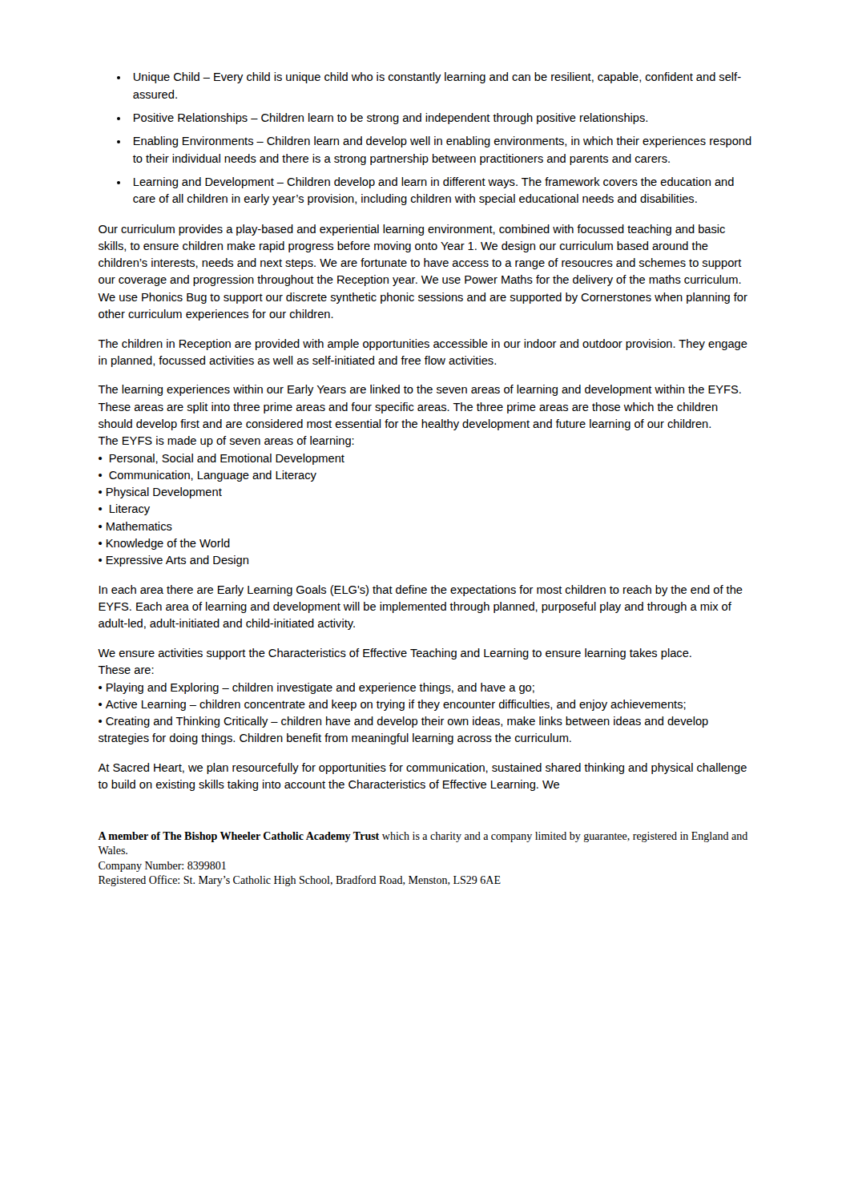Unique Child – Every child is unique child who is constantly learning and can be resilient, capable, confident and self-assured.
Positive Relationships – Children learn to be strong and independent through positive relationships.
Enabling Environments – Children learn and develop well in enabling environments, in which their experiences respond to their individual needs and there is a strong partnership between practitioners and parents and carers.
Learning and Development – Children develop and learn in different ways. The framework covers the education and care of all children in early year’s provision, including children with special educational needs and disabilities.
Our curriculum provides a play-based and experiential learning environment, combined with focussed teaching and basic skills, to ensure children make rapid progress before moving onto Year 1. We design our curriculum based around the children’s interests, needs and next steps. We are fortunate to have access to a range of resoucres and schemes to support our coverage and progression throughout the Reception year. We use Power Maths for the delivery of the maths curriculum. We use Phonics Bug to support our discrete synthetic phonic sessions and are supported by Cornerstones when planning for other curriculum experiences for our children.
The children in Reception are provided with ample opportunities accessible in our indoor and outdoor provision. They engage in planned, focussed activities as well as self-initiated and free flow activities.
The learning experiences within our Early Years are linked to the seven areas of learning and development within the EYFS. These areas are split into three prime areas and four specific areas. The three prime areas are those which the children should develop first and are considered most essential for the healthy development and future learning of our children.
The EYFS is made up of seven areas of learning:
Personal, Social and Emotional Development
Communication, Language and Literacy
Physical Development
Literacy
Mathematics
Knowledge of the World
Expressive Arts and Design
In each area there are Early Learning Goals (ELG's) that define the expectations for most children to reach by the end of the EYFS. Each area of learning and development will be implemented through planned, purposeful play and through a mix of adult-led, adult-initiated and child-initiated activity.
We ensure activities support the Characteristics of Effective Teaching and Learning to ensure learning takes place.
These are:
Playing and Exploring – children investigate and experience things, and have a go;
Active Learning – children concentrate and keep on trying if they encounter difficulties, and enjoy achievements;
Creating and Thinking Critically – children have and develop their own ideas, make links between ideas and develop strategies for doing things. Children benefit from meaningful learning across the curriculum.
At Sacred Heart, we plan resourcefully for opportunities for communication, sustained shared thinking and physical challenge to build on existing skills taking into account the Characteristics of Effective Learning. We
A member of The Bishop Wheeler Catholic Academy Trust which is a charity and a company limited by guarantee, registered in England and Wales.
Company Number: 8399801
Registered Office: St. Mary’s Catholic High School, Bradford Road, Menston, LS29 6AE